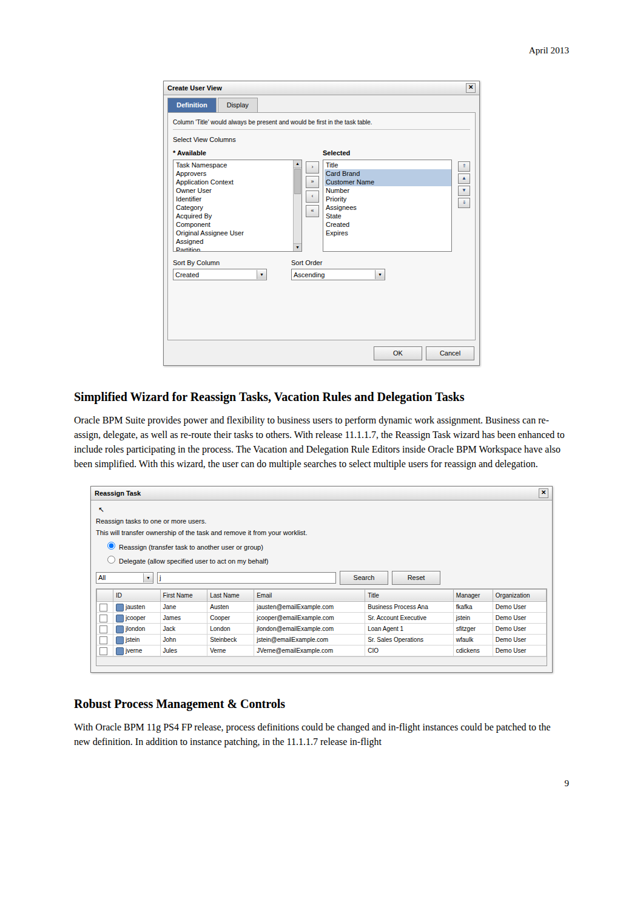April 2013
Create User View ✕
Definition
Display
Column 'Title' would always be present and would be first in the task table.
Select View Columns
* Available
▲
▼
Task Namespace
Approvers
Application Context
Owner User
Identifier
Category
Acquired By
Component
Original Assignee User
Assigned
Partition
›
»
‹
«
Selected
Title
Card Brand
Customer Name
Number
Priority
Assignees
State
Created
Expires
⇑
▲
▼
⇓
Sort By Column
Created▼
Sort Order
Ascending▼
OK
Cancel
Simplified Wizard for Reassign Tasks, Vacation Rules and Delegation Tasks
Oracle BPM Suite provides power and flexibility to business users to perform dynamic work assignment. Business can re-assign, delegate, as well as re-route their tasks to others. With release 11.1.1.7, the Reassign Task wizard has been enhanced to include roles participating in the process. The Vacation and Delegation Rule Editors inside Oracle BPM Workspace have also been simplified. With this wizard, the user can do multiple searches to select multiple users for reassign and delegation.
Reassign Task ✕
↖
Reassign tasks to one or more users.
This will transfer ownership of the task and remove it from your worklist.
Reassign (transfer task to another user or group) Delegate (allow specified user to act on my behalf)
All▼
j
Search
Reset
| | ID | First Name | Last Name | Email | Title | Manager | Organization |
| --- | --- | --- | --- | --- | --- | --- | --- |
| | jausten | Jane | Austen | jausten@emailExample.com | Business Process Ana | fkafka | Demo User |
| | jcooper | James | Cooper | jcooper@emailExample.com | Sr. Account Executive | jstein | Demo User |
| | jlondon | Jack | London | jlondon@emailExample.com | Loan Agent 1 | sfitzger | Demo User |
| | jstein | John | Steinbeck | jstein@emailExample.com | Sr. Sales Operations | wfaulk | Demo User |
| | jverne | Jules | Verne | JVerne@emailExample.com | CIO | cdickens | Demo User |
Robust Process Management & Controls
With Oracle BPM 11g PS4 FP release, process definitions could be changed and in-flight instances could be patched to the new definition. In addition to instance patching, in the 11.1.1.7 release in-flight
9